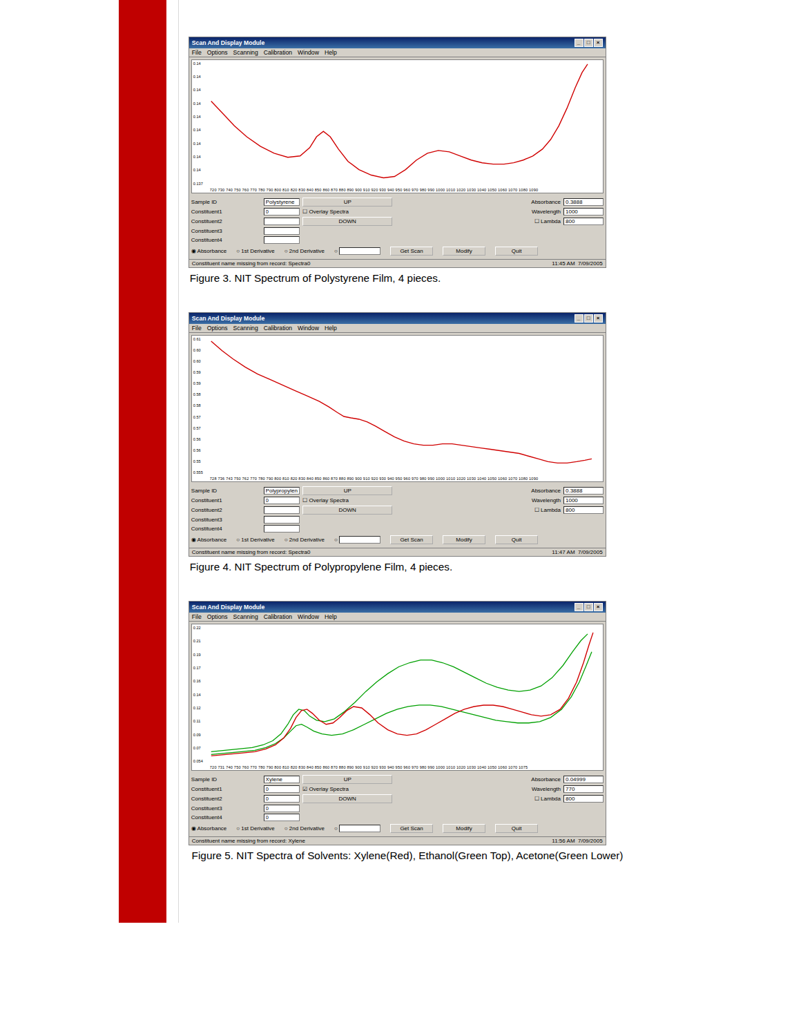Scan And Display Module _□×
File Options Scanning Calibration Window Help
0.140.140.140.140.140.140.140.140.140.137
720 730 740 750 760 770 780 790 800 810 820 830 840 850 860 870 880 890 900 910 920 930 940 950 960 970 980 990 1000 1010 1020 1030 1040 1050 1060 1070 1080 1090
Sample ID
UP
Absorbance Constituent1 ☐ Overlay Spectra Wavelength Constituent2
DOWN
☐ Lambda Constituent3 Constituent4
◉ Absorbance ○ 1st Derivative ○ 2nd Derivative ○
Get Scan
Modify
Quit
Constituent name missing from record: Spectra0 11:45 AM 7/09/2005
Figure 3. NIT Spectrum of Polystyrene Film, 4 pieces.
Scan And Display Module _□×
File Options Scanning Calibration Window Help
0.610.600.600.590.590.580.580.570.570.560.560.550.555
728 736 743 750 762 770 780 790 800 810 820 830 840 850 860 870 880 890 900 910 920 930 940 950 960 970 980 990 1000 1010 1020 1030 1040 1050 1060 1070 1080 1090
Sample ID
UP
Absorbance Constituent1 ☐ Overlay Spectra Wavelength Constituent2
DOWN
☐ Lambda Constituent3 Constituent4
◉ Absorbance ○ 1st Derivative ○ 2nd Derivative ○
Get Scan
Modify
Quit
Constituent name missing from record: Spectra0 11:47 AM 7/09/2005
Figure 4. NIT Spectrum of Polypropylene Film, 4 pieces.
Scan And Display Module _□×
File Options Scanning Calibration Window Help
0.220.210.190.170.160.140.120.110.090.070.054
720 731 740 750 760 770 780 790 800 810 820 830 840 850 860 870 880 890 900 910 920 930 940 950 960 970 980 990 1000 1010 1020 1030 1040 1050 1060 1070 1075
Sample ID
UP
Absorbance Constituent1 ☑ Overlay Spectra Wavelength Constituent2
DOWN
☐ Lambda Constituent3 Constituent4
◉ Absorbance ○ 1st Derivative ○ 2nd Derivative ○
Get Scan
Modify
Quit
Constituent name missing from record: Xylene 11:56 AM 7/09/2005
Figure 5. NIT Spectra of Solvents: Xylene(Red), Ethanol(Green Top), Acetone(Green Lower)